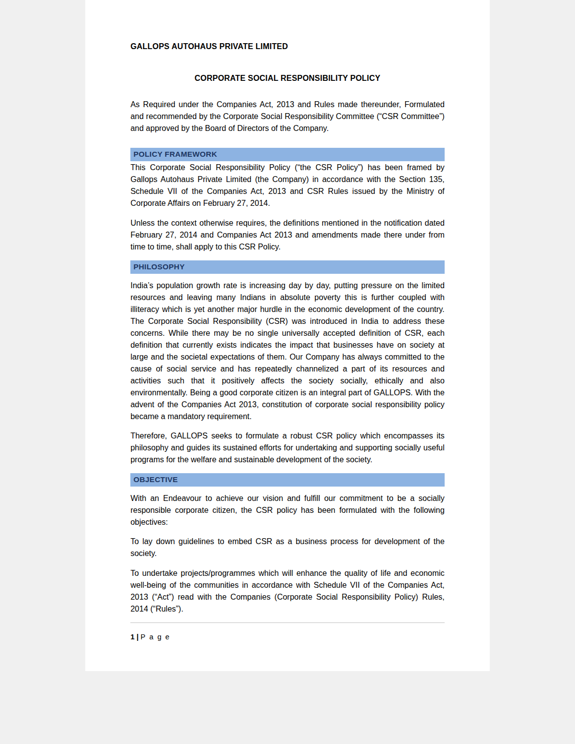GALLOPS AUTOHAUS PRIVATE LIMITED
CORPORATE SOCIAL RESPONSIBILITY POLICY
As Required under the Companies Act, 2013 and Rules made thereunder, Formulated and recommended by the Corporate Social Responsibility Committee (“CSR Committee”) and approved by the Board of Directors of the Company.
POLICY FRAMEWORK
This Corporate Social Responsibility Policy (“the CSR Policy”) has been framed by Gallops Autohaus Private Limited (the Company) in accordance with the Section 135, Schedule VII of the Companies Act, 2013 and CSR Rules issued by the Ministry of Corporate Affairs on February 27, 2014.
Unless the context otherwise requires, the definitions mentioned in the notification dated February 27, 2014 and Companies Act 2013 and amendments made there under from time to time, shall apply to this CSR Policy.
PHILOSOPHY
India’s population growth rate is increasing day by day, putting pressure on the limited resources and leaving many Indians in absolute poverty this is further coupled with illiteracy which is yet another major hurdle in the economic development of the country. The Corporate Social Responsibility (CSR) was introduced in India to address these concerns. While there may be no single universally accepted definition of CSR, each definition that currently exists indicates the impact that businesses have on society at large and the societal expectations of them. Our Company has always committed to the cause of social service and has repeatedly channelized a part of its resources and activities such that it positively affects the society socially, ethically and also environmentally. Being a good corporate citizen is an integral part of GALLOPS. With the advent of the Companies Act 2013, constitution of corporate social responsibility policy became a mandatory requirement.
Therefore, GALLOPS seeks to formulate a robust CSR policy which encompasses its philosophy and guides its sustained efforts for undertaking and supporting socially useful programs for the welfare and sustainable development of the society.
OBJECTIVE
With an Endeavour to achieve our vision and fulfill our commitment to be a socially responsible corporate citizen, the CSR policy has been formulated with the following objectives:
To lay down guidelines to embed CSR as a business process for development of the society.
To undertake projects/programmes which will enhance the quality of life and economic well-being of the communities in accordance with Schedule VII of the Companies Act, 2013 (“Act”) read with the Companies (Corporate Social Responsibility Policy) Rules, 2014 (“Rules”).
1 | P a g e